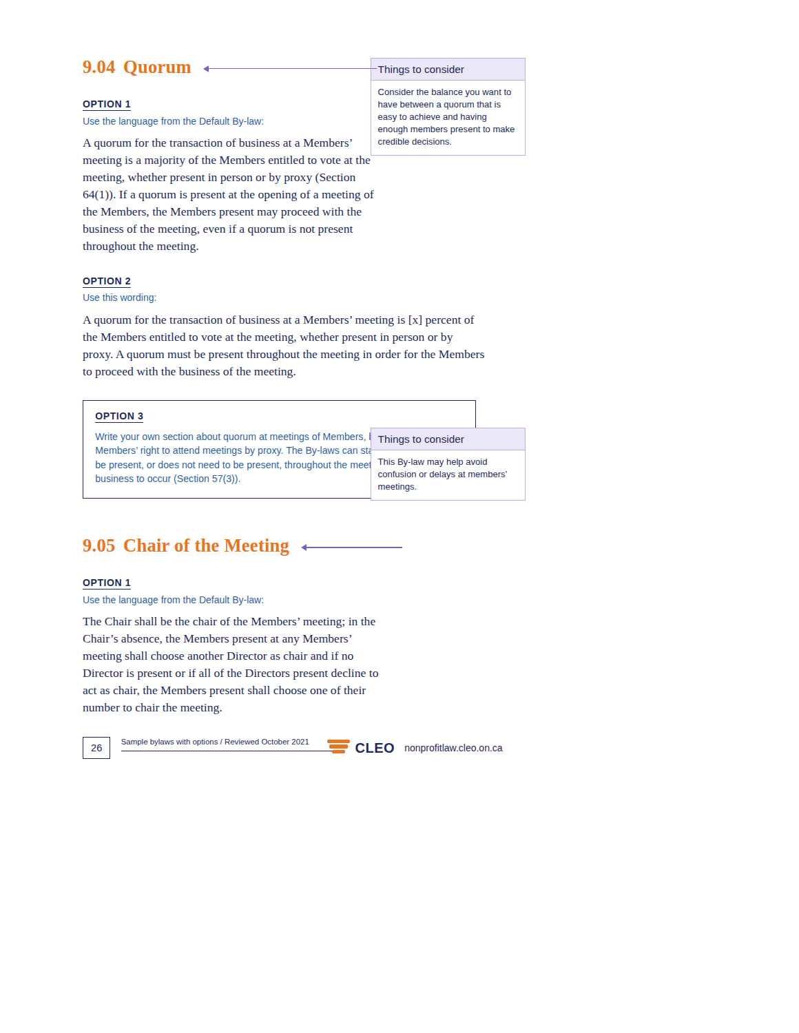Things to consider
Consider the balance you want to have between a quorum that is easy to achieve and having enough members present to make credible decisions.
Things to consider
This By-law may help avoid confusion or delays at members’ meetings.
9.04 Quorum
OPTION 1
Use the language from the Default By-law:
A quorum for the transaction of business at a Members’ meeting is a majority of the Members entitled to vote at the meeting, whether present in person or by proxy (Section 64(1)). If a quorum is present at the opening of a meeting of the Members, the Members present may proceed with the business of the meeting, even if a quorum is not present throughout the meeting.
OPTION 2
Use this wording:
A quorum for the transaction of business at a Members’ meeting is [x] percent of the Members entitled to vote at the meeting, whether present in person or by proxy. A quorum must be present throughout the meeting in order for the Members to proceed with the business of the meeting.
OPTION 3
Write your own section about quorum at meetings of Members, but it must respect Members’ right to attend meetings by proxy. The By-laws can state that quorum must be present, or does not need to be present, throughout the meeting in order for business to occur (Section 57(3)).
9.05 Chair of the Meeting
OPTION 1
Use the language from the Default By-law:
The Chair shall be the chair of the Members’ meeting; in the Chair’s absence, the Members present at any Members’ meeting shall choose another Director as chair and if no Director is present or if all of the Directors present decline to act as chair, the Members present shall choose one of their number to chair the meeting.
26
Sample bylaws with options / Reviewed October 2021
CLEO
nonprofitlaw.cleo.on.ca